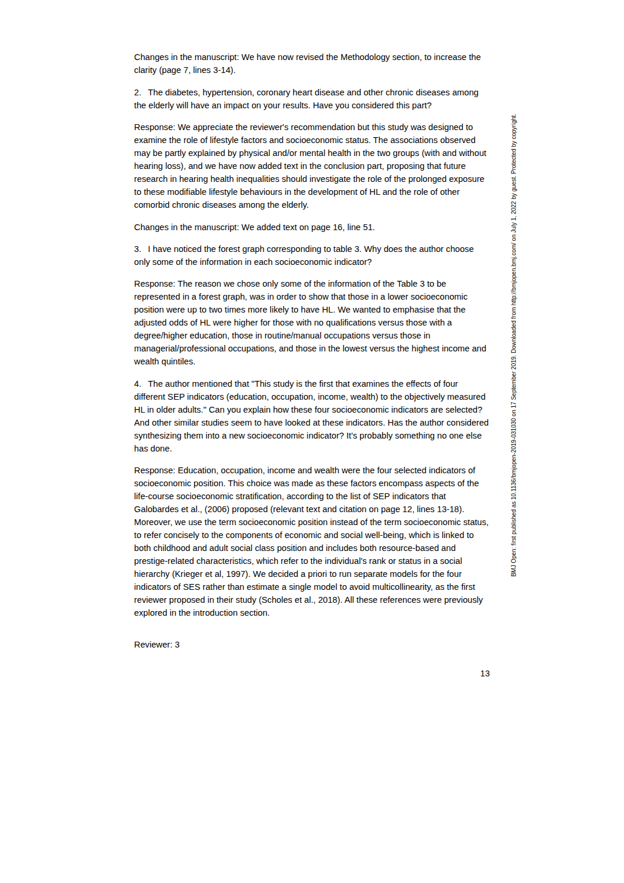BMJ Open: first published as 10.1136/bmjopen-2019-031030 on 17 September 2019. Downloaded from http://bmjopen.bmj.com/ on July 1, 2022 by guest. Protected by copyright.
Changes in the manuscript: We have now revised the Methodology section, to increase the clarity (page 7, lines 3-14).
2. The diabetes, hypertension, coronary heart disease and other chronic diseases among the elderly will have an impact on your results. Have you considered this part?
Response: We appreciate the reviewer's recommendation but this study was designed to examine the role of lifestyle factors and socioeconomic status. The associations observed may be partly explained by physical and/or mental health in the two groups (with and without hearing loss), and we have now added text in the conclusion part, proposing that future research in hearing health inequalities should investigate the role of the prolonged exposure to these modifiable lifestyle behaviours in the development of HL and the role of other comorbid chronic diseases among the elderly.
Changes in the manuscript: We added text on page 16, line 51.
3. I have noticed the forest graph corresponding to table 3. Why does the author choose only some of the information in each socioeconomic indicator?
Response: The reason we chose only some of the information of the Table 3 to be represented in a forest graph, was in order to show that those in a lower socioeconomic position were up to two times more likely to have HL. We wanted to emphasise that the adjusted odds of HL were higher for those with no qualifications versus those with a degree/higher education, those in routine/manual occupations versus those in managerial/professional occupations, and those in the lowest versus the highest income and wealth quintiles.
4. The author mentioned that "This study is the first that examines the effects of four different SEP indicators (education, occupation, income, wealth) to the objectively measured HL in older adults." Can you explain how these four socioeconomic indicators are selected? And other similar studies seem to have looked at these indicators. Has the author considered synthesizing them into a new socioeconomic indicator? It's probably something no one else has done.
Response: Education, occupation, income and wealth were the four selected indicators of socioeconomic position. This choice was made as these factors encompass aspects of the life-course socioeconomic stratification, according to the list of SEP indicators that Galobardes et al., (2006) proposed (relevant text and citation on page 12, lines 13-18). Moreover, we use the term socioeconomic position instead of the term socioeconomic status, to refer concisely to the components of economic and social well-being, which is linked to both childhood and adult social class position and includes both resource-based and prestige-related characteristics, which refer to the individual's rank or status in a social hierarchy (Krieger et al, 1997). We decided a priori to run separate models for the four indicators of SES rather than estimate a single model to avoid multicollinearity, as the first reviewer proposed in their study (Scholes et al., 2018). All these references were previously explored in the introduction section.
Reviewer: 3
13